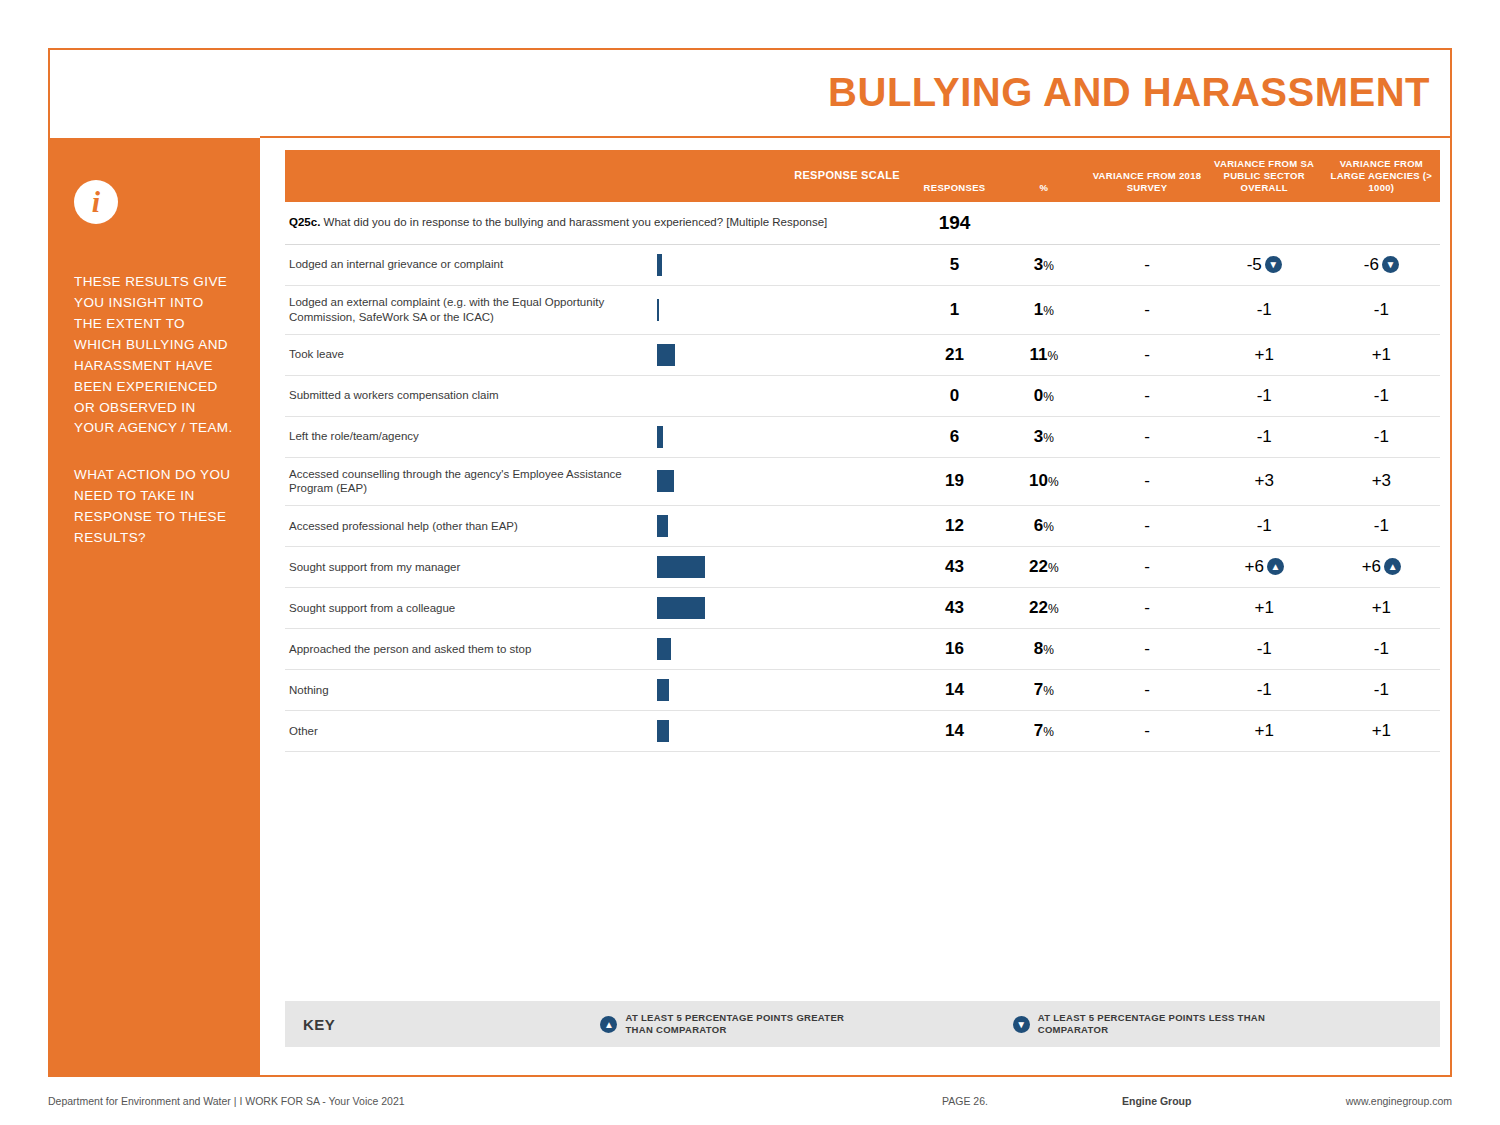BULLYING AND HARASSMENT
i
THESE RESULTS GIVE YOU INSIGHT INTO THE EXTENT TO WHICH BULLYING AND HARASSMENT HAVE BEEN EXPERIENCED OR OBSERVED IN YOUR AGENCY / TEAM.
WHAT ACTION DO YOU NEED TO TAKE IN RESPONSE TO THESE RESULTS?
| | RESPONSE SCALE | RESPONSES | % | VARIANCE FROM 2018 SURVEY | VARIANCE FROM SA PUBLIC SECTOR OVERALL | VARIANCE FROM LARGE AGENCIES (> 1000) |
| --- | --- | --- | --- | --- | --- | --- |
| Q25c. What did you do in response to the bullying and harassment you experienced? [Multiple Response] | 194 | | | | |
| Lodged an internal grievance or complaint | | 5 | 3 % | - | -5 ▼ | -6 ▼ |
| Lodged an external complaint (e.g. with the Equal Opportunity Commission, SafeWork SA or the ICAC) | | 1 | 1 % | - | -1 | -1 |
| Took leave | | 21 | 11 % | - | +1 | +1 |
| Submitted a workers compensation claim | | 0 | 0 % | - | -1 | -1 |
| Left the role/team/agency | | 6 | 3 % | - | -1 | -1 |
| Accessed counselling through the agency's Employee Assistance Program (EAP) | | 19 | 10 % | - | +3 | +3 |
| Accessed professional help (other than EAP) | | 12 | 6 % | - | -1 | -1 |
| Sought support from my manager | | 43 | 22 % | - | +6 ▲ | +6 ▲ |
| Sought support from a colleague | | 43 | 22 % | - | +1 | +1 |
| Approached the person and asked them to stop | | 16 | 8 % | - | -1 | -1 |
| Nothing | | 14 | 7 % | - | -1 | -1 |
| Other | | 14 | 7 % | - | +1 | +1 |
KEY
▲ AT LEAST 5 PERCENTAGE POINTS GREATER
THAN COMPARATOR
▼ AT LEAST 5 PERCENTAGE POINTS LESS THAN
COMPARATOR
Department for Environment and Water | I WORK FOR SA - Your Voice 2021
PAGE 26.
Engine Group www.enginegroup.com